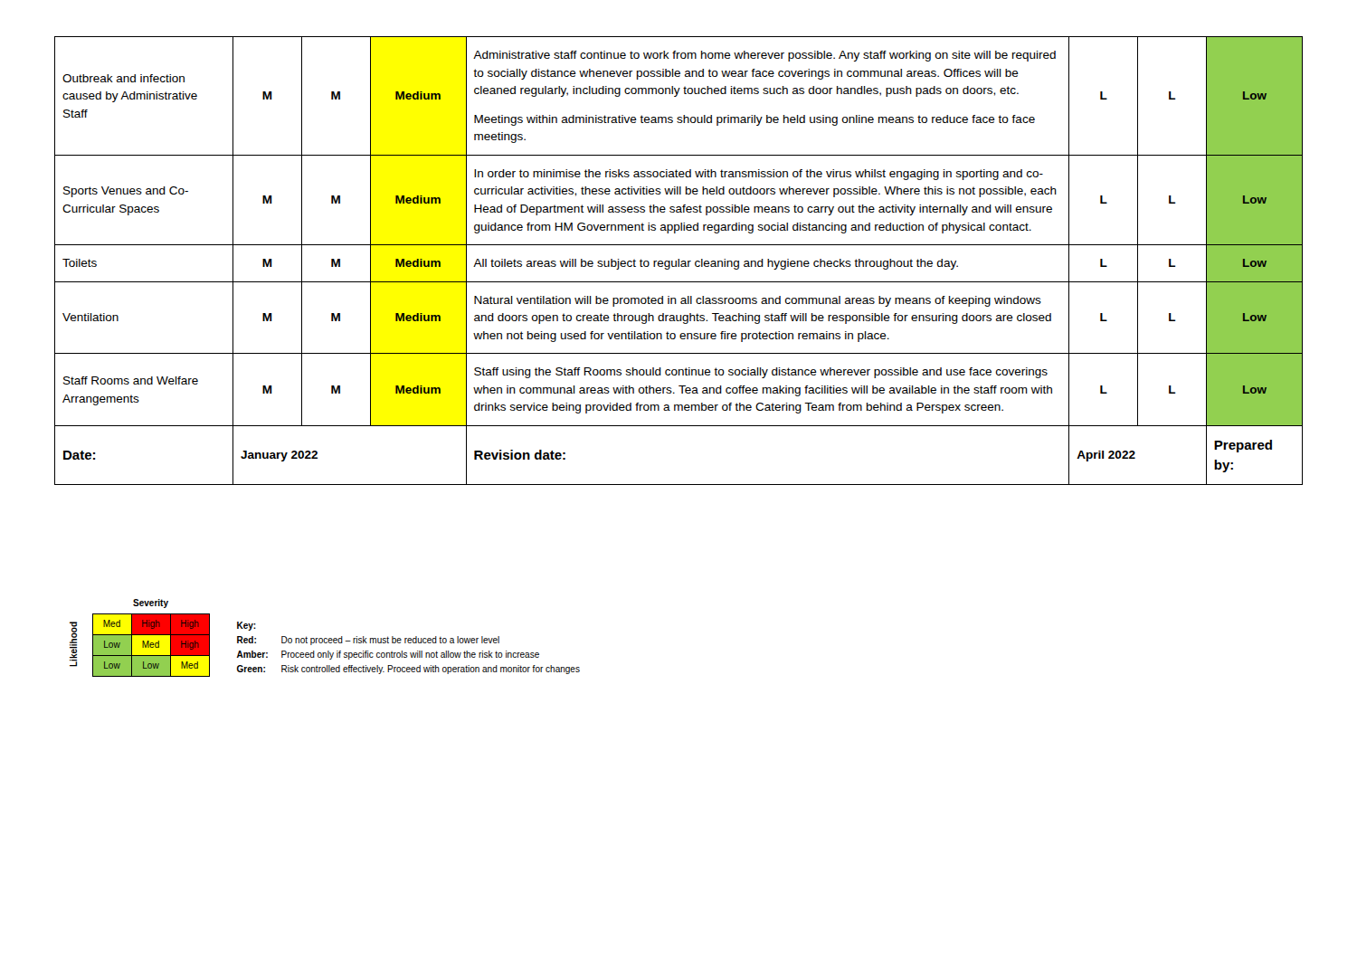| Outbreak and infection caused by Administrative Staff | M | M | Medium | Administrative staff continue to work from home wherever possible. Any staff working on site will be required to socially distance whenever possible and to wear face coverings in communal areas. Offices will be cleaned regularly, including commonly touched items such as door handles, push pads on doors, etc. Meetings within administrative teams should primarily be held using online means to reduce face to face meetings. | L | L | Low |
| Sports Venues and Co-Curricular Spaces | M | M | Medium | In order to minimise the risks associated with transmission of the virus whilst engaging in sporting and co-curricular activities, these activities will be held outdoors wherever possible. Where this is not possible, each Head of Department will assess the safest possible means to carry out the activity internally and will ensure guidance from HM Government is applied regarding social distancing and reduction of physical contact. | L | L | Low |
| Toilets | M | M | Medium | All toilets areas will be subject to regular cleaning and hygiene checks throughout the day. | L | L | Low |
| Ventilation | M | M | Medium | Natural ventilation will be promoted in all classrooms and communal areas by means of keeping windows and doors open to create through draughts. Teaching staff will be responsible for ensuring doors are closed when not being used for ventilation to ensure fire protection remains in place. | L | L | Low |
| Staff Rooms and Welfare Arrangements | M | M | Medium | Staff using the Staff Rooms should continue to socially distance wherever possible and use face coverings when in communal areas with others. Tea and coffee making facilities will be available in the staff room with drinks service being provided from a member of the Catering Team from behind a Perspex screen. | L | L | Low |
| Date: | January 2022 | Revision date: | April 2022 | Prepared by: |
| | Severity |
| Likelihood | Med | High | High |
| Low | Med | High |
| Low | Low | Med |
| Key: | |
| Red: | Do not proceed – risk must be reduced to a lower level |
| Amber: | Proceed only if specific controls will not allow the risk to increase |
| Green: | Risk controlled effectively. Proceed with operation and monitor for changes |
Kevin Clarke CMIOSH Health and Safety Consultant